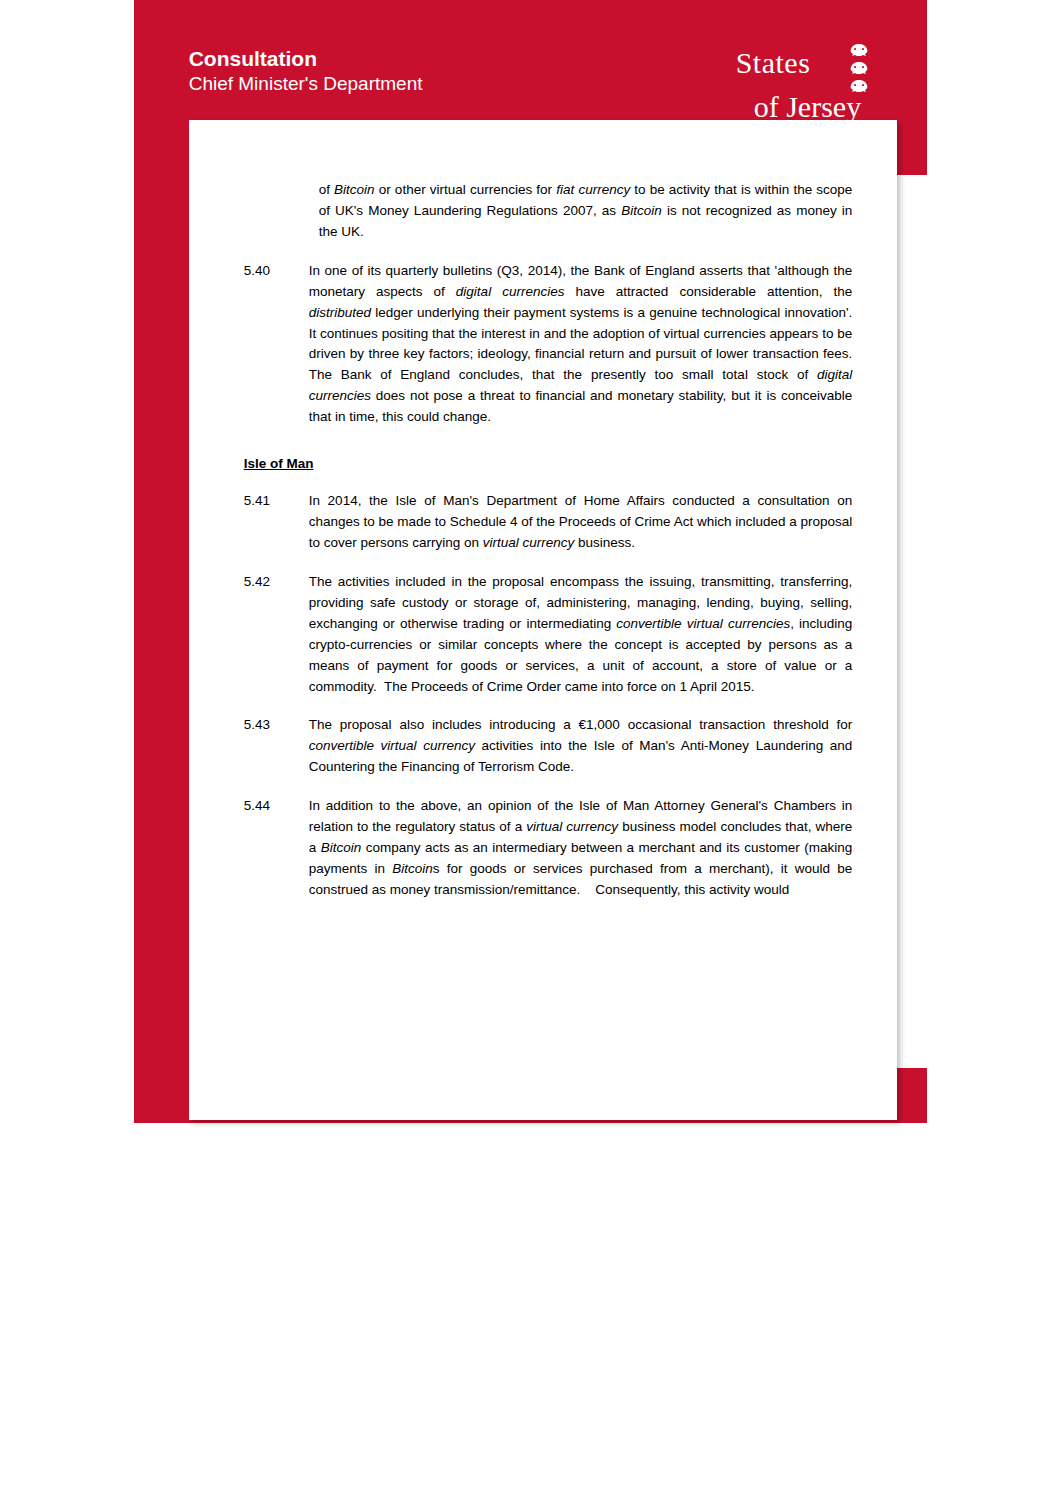Consultation
Chief Minister's Department
States
of Jersey
of Bitcoin or other virtual currencies for fiat currency to be activity that is within the scope of UK's Money Laundering Regulations 2007, as Bitcoin is not recognized as money in the UK.
5.40
In one of its quarterly bulletins (Q3, 2014), the Bank of England asserts that 'although the monetary aspects of digital currencies have attracted considerable attention, the distributed ledger underlying their payment systems is a genuine technological innovation'. It continues positing that the interest in and the adoption of virtual currencies appears to be driven by three key factors; ideology, financial return and pursuit of lower transaction fees. The Bank of England concludes, that the presently too small total stock of digital currencies does not pose a threat to financial and monetary stability, but it is conceivable that in time, this could change.
Isle of Man
5.41
In 2014, the Isle of Man's Department of Home Affairs conducted a consultation on changes to be made to Schedule 4 of the Proceeds of Crime Act which included a proposal to cover persons carrying on virtual currency business.
5.42
The activities included in the proposal encompass the issuing, transmitting, transferring, providing safe custody or storage of, administering, managing, lending, buying, selling, exchanging or otherwise trading or intermediating convertible virtual currencies, including crypto-currencies or similar concepts where the concept is accepted by persons as a means of payment for goods or services, a unit of account, a store of value or a commodity. The Proceeds of Crime Order came into force on 1 April 2015.
5.43
The proposal also includes introducing a €1,000 occasional transaction threshold for convertible virtual currency activities into the Isle of Man's Anti-Money Laundering and Countering the Financing of Terrorism Code.
5.44
In addition to the above, an opinion of the Isle of Man Attorney General's Chambers in relation to the regulatory status of a virtual currency business model concludes that, where a Bitcoin company acts as an intermediary between a merchant and its customer (making payments in Bitcoins for goods or services purchased from a merchant), it would be construed as money transmission/remittance. Consequently, this activity would